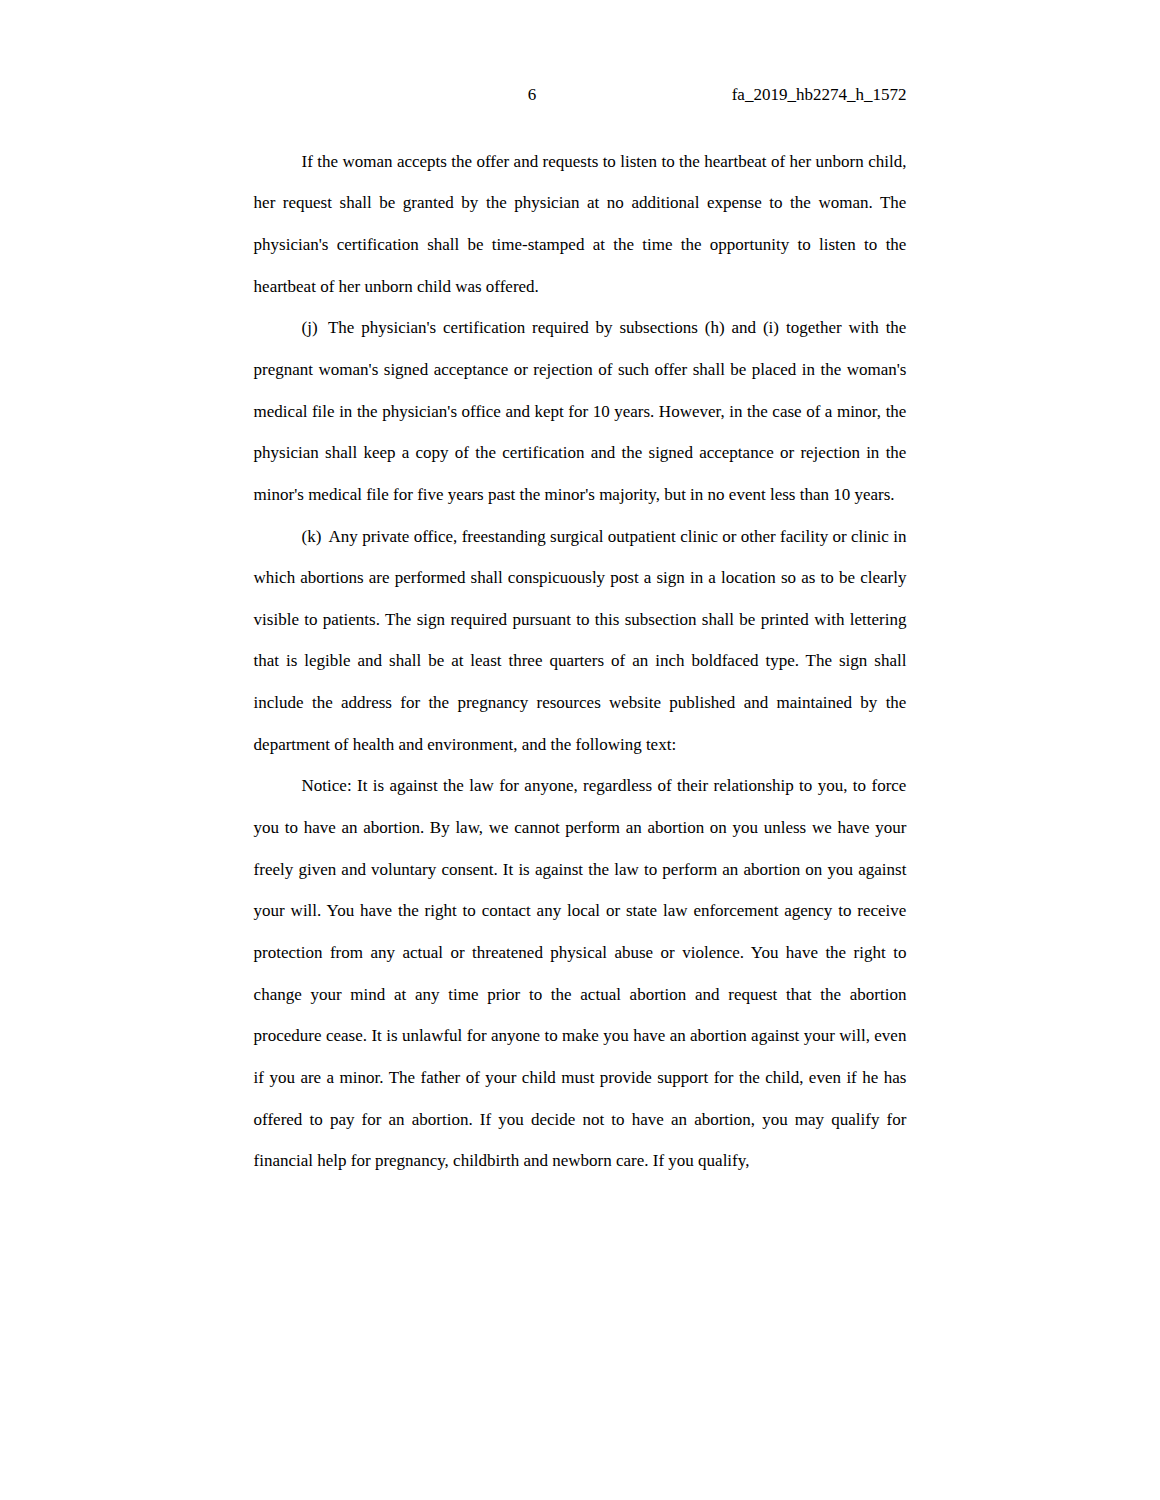6 fa_2019_hb2274_h_1572
If the woman accepts the offer and requests to listen to the heartbeat of her unborn child, her request shall be granted by the physician at no additional expense to the woman. The physician's certification shall be time-stamped at the time the opportunity to listen to the heartbeat of her unborn child was offered.
(j) The physician's certification required by subsections (h) and (i) together with the pregnant woman's signed acceptance or rejection of such offer shall be placed in the woman's medical file in the physician's office and kept for 10 years. However, in the case of a minor, the physician shall keep a copy of the certification and the signed acceptance or rejection in the minor's medical file for five years past the minor's majority, but in no event less than 10 years.
(k) Any private office, freestanding surgical outpatient clinic or other facility or clinic in which abortions are performed shall conspicuously post a sign in a location so as to be clearly visible to patients. The sign required pursuant to this subsection shall be printed with lettering that is legible and shall be at least three quarters of an inch boldfaced type. The sign shall include the address for the pregnancy resources website published and maintained by the department of health and environment, and the following text:
Notice: It is against the law for anyone, regardless of their relationship to you, to force you to have an abortion. By law, we cannot perform an abortion on you unless we have your freely given and voluntary consent. It is against the law to perform an abortion on you against your will. You have the right to contact any local or state law enforcement agency to receive protection from any actual or threatened physical abuse or violence. You have the right to change your mind at any time prior to the actual abortion and request that the abortion procedure cease. It is unlawful for anyone to make you have an abortion against your will, even if you are a minor. The father of your child must provide support for the child, even if he has offered to pay for an abortion. If you decide not to have an abortion, you may qualify for financial help for pregnancy, childbirth and newborn care. If you qualify,